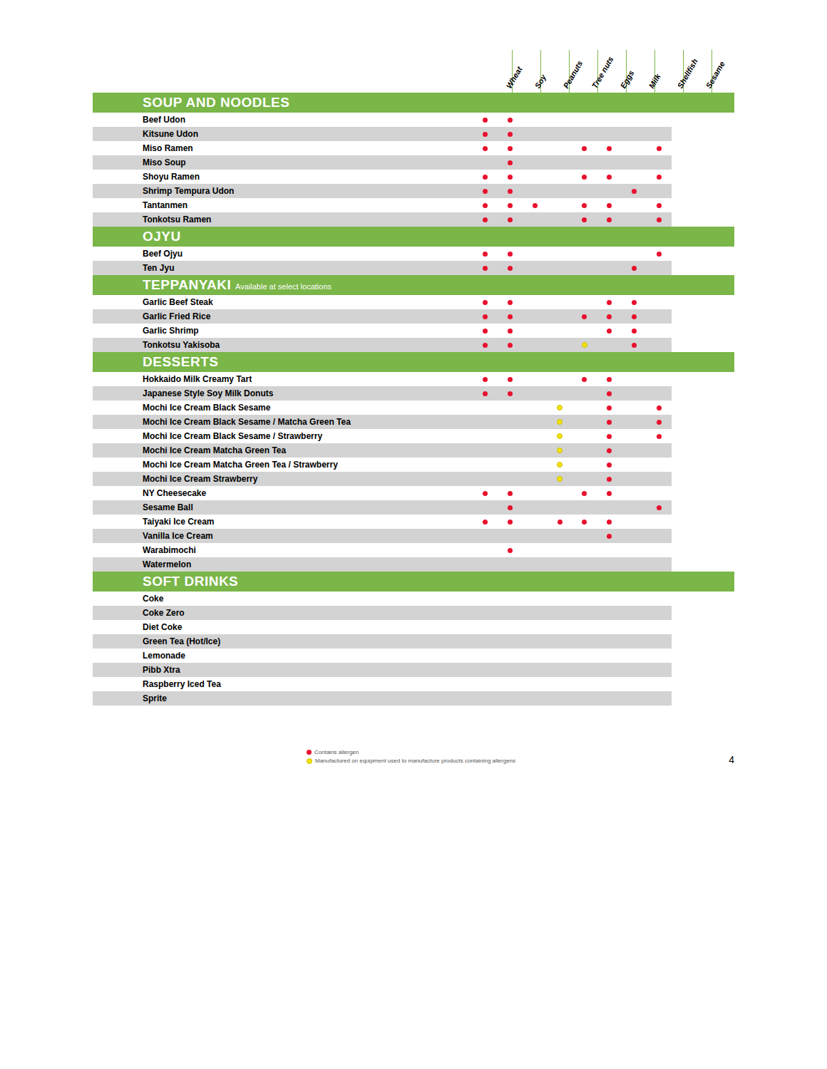Wheat Soy Peanuts Tree nuts Eggs Milk Shellfish Sesame
| SOUP AND NOODLES |
| Beef Udon | | | | | | | | | |
| Kitsune Udon | | | | | | | | | |
| Miso Ramen | | | | | | | | | |
| Miso Soup | | | | | | | | | |
| Shoyu Ramen | | | | | | | | | |
| Shrimp Tempura Udon | | | | | | | | | |
| Tantanmen | | | | | | | | | |
| Tonkotsu Ramen | | | | | | | | | |
| OJYU |
| Beef Ojyu | | | | | | | | | |
| Ten Jyu | | | | | | | | | |
| TEPPANYAKI Available at select locations |
| Garlic Beef Steak | | | | | | | | | |
| Garlic Fried Rice | | | | | | | | | |
| Garlic Shrimp | | | | | | | | | |
| Tonkotsu Yakisoba | | | | | | | | | |
| DESSERTS |
| Hokkaido Milk Creamy Tart | | | | | | | | | |
| Japanese Style Soy Milk Donuts | | | | | | | | | |
| Mochi Ice Cream Black Sesame | | | | | | | | | |
| Mochi Ice Cream Black Sesame / Matcha Green Tea | | | | | | | | | |
| Mochi Ice Cream Black Sesame / Strawberry | | | | | | | | | |
| Mochi Ice Cream Matcha Green Tea | | | | | | | | | |
| Mochi Ice Cream Matcha Green Tea / Strawberry | | | | | | | | | |
| Mochi Ice Cream Strawberry | | | | | | | | | |
| NY Cheesecake | | | | | | | | | |
| Sesame Ball | | | | | | | | | |
| Taiyaki Ice Cream | | | | | | | | | |
| Vanilla Ice Cream | | | | | | | | | |
| Warabimochi | | | | | | | | | |
| Watermelon | | | | | | | | | |
| SOFT DRINKS |
| Coke | | | | | | | | | |
| Coke Zero | | | | | | | | | |
| Diet Coke | | | | | | | | | |
| Green Tea (Hot/Ice) | | | | | | | | | |
| Lemonade | | | | | | | | | |
| Pibb Xtra | | | | | | | | | |
| Raspberry Iced Tea | | | | | | | | | |
| Sprite | | | | | | | | | |
Contains allergen
Manufactured on equipment used to manufacture products containing allergens
4